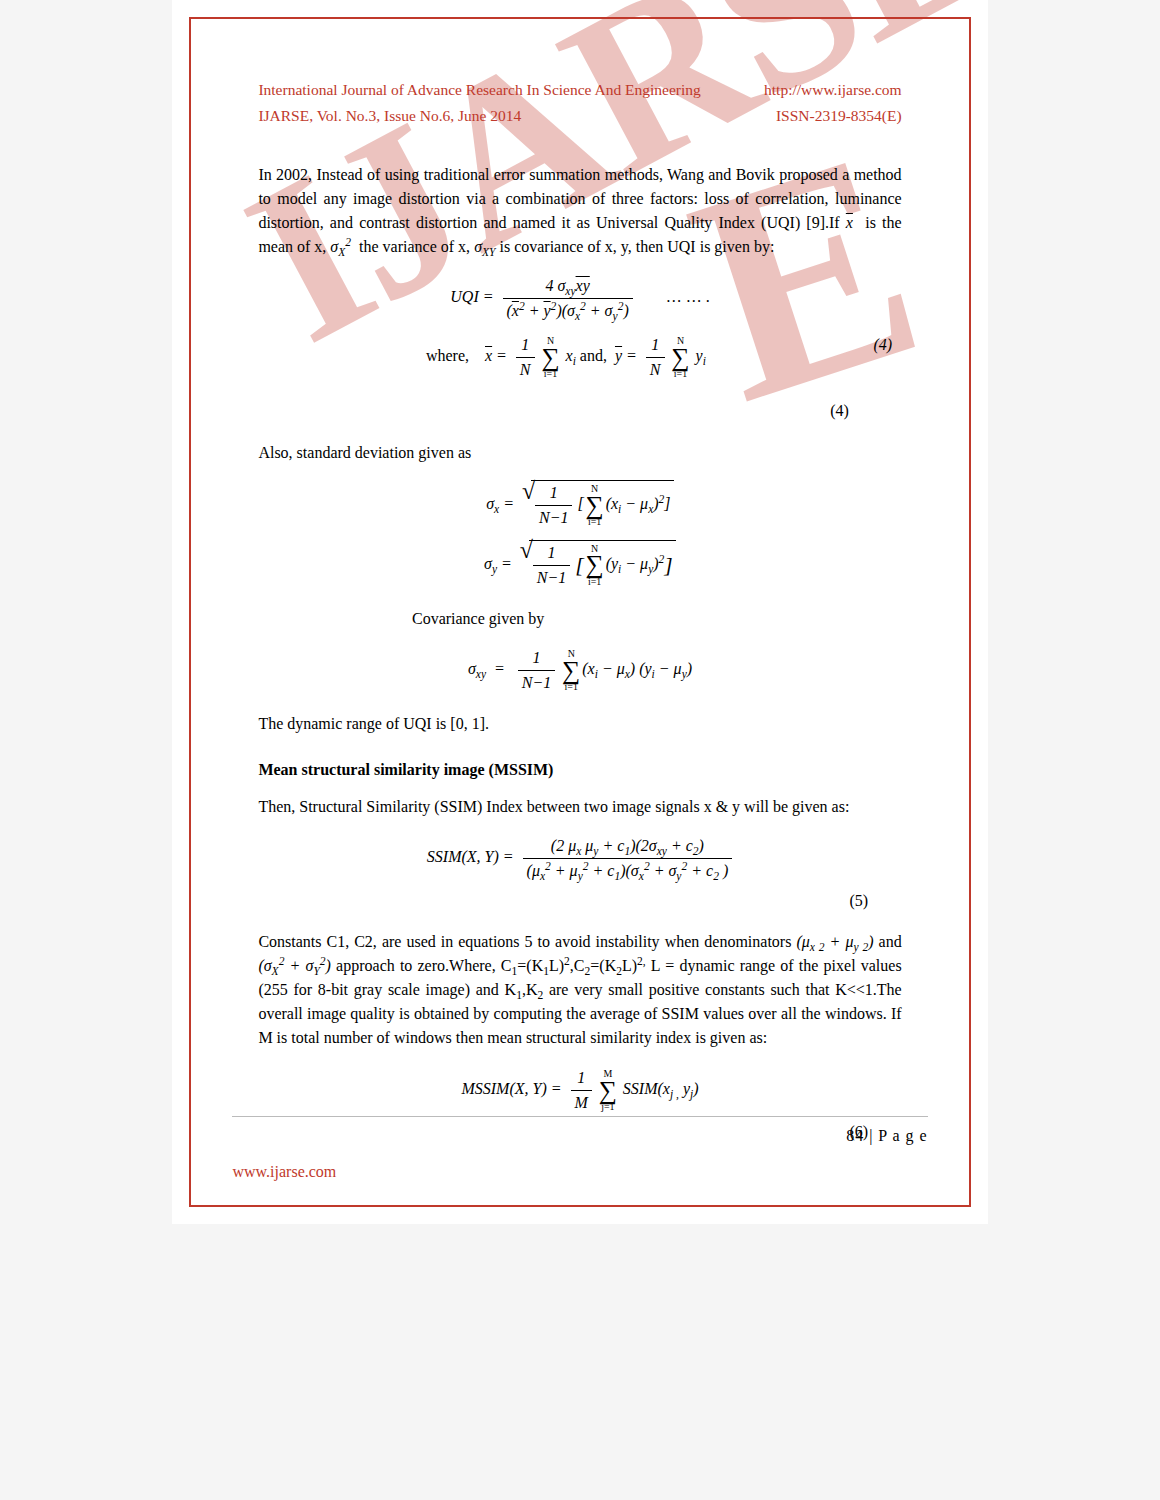IJARSE
E
International Journal of Advance Research In Science And Engineering
http://www.ijarse.com
IJARSE, Vol. No.3, Issue No.6, June 2014
ISSN-2319-8354(E)
In 2002, Instead of using traditional error summation methods, Wang and Bovik proposed a method to model any image distortion via a combination of three factors: loss of correlation, luminance distortion, and contrast distortion and named it as Universal Quality Index (UQI) [9].If x is the mean of x, σX2 the variance of x, σXY is covariance of x, y, then UQI is given by:
UQI = 4 σxyxy (x2 + y2)(σx2 + σy2) … … .
where, x = 1 N N∑i=1 xi and, y = 1 N N∑i=1 yi (4)
(4)
Also, standard deviation given as
σx = 1 N−1 [N∑i=1(xi − μx)2]
σy = 1 N−1 [N∑i=1(yi − μy)2]
Covariance given by
σxy = 1 N−1 N∑i=1(xi − μx) (yi − μy)
The dynamic range of UQI is [0, 1].
Mean structural similarity image (MSSIM)
Then, Structural Similarity (SSIM) Index between two image signals x & y will be given as:
SSIM(X, Y) = (2 μx μy + c1)(2σxy + c2) (μx2 + μy2 + c1)(σx2 + σy2 + c2 )
(5)
Constants C1, C2, are used in equations 5 to avoid instability when denominators (μx 2 + μy 2) and (σX2 + σY2) approach to zero.Where, C1=(K1L)2,C2=(K2L)2, L = dynamic range of the pixel values (255 for 8-bit gray scale image) and K1,K2 are very small positive constants such that K<<1.The overall image quality is obtained by computing the average of SSIM values over all the windows. If M is total number of windows then mean structural similarity index is given as:
MSSIM(X, Y) = 1 M M∑j=1 SSIM(xj , yj)
(6)
84 | P a g e
www.ijarse.com